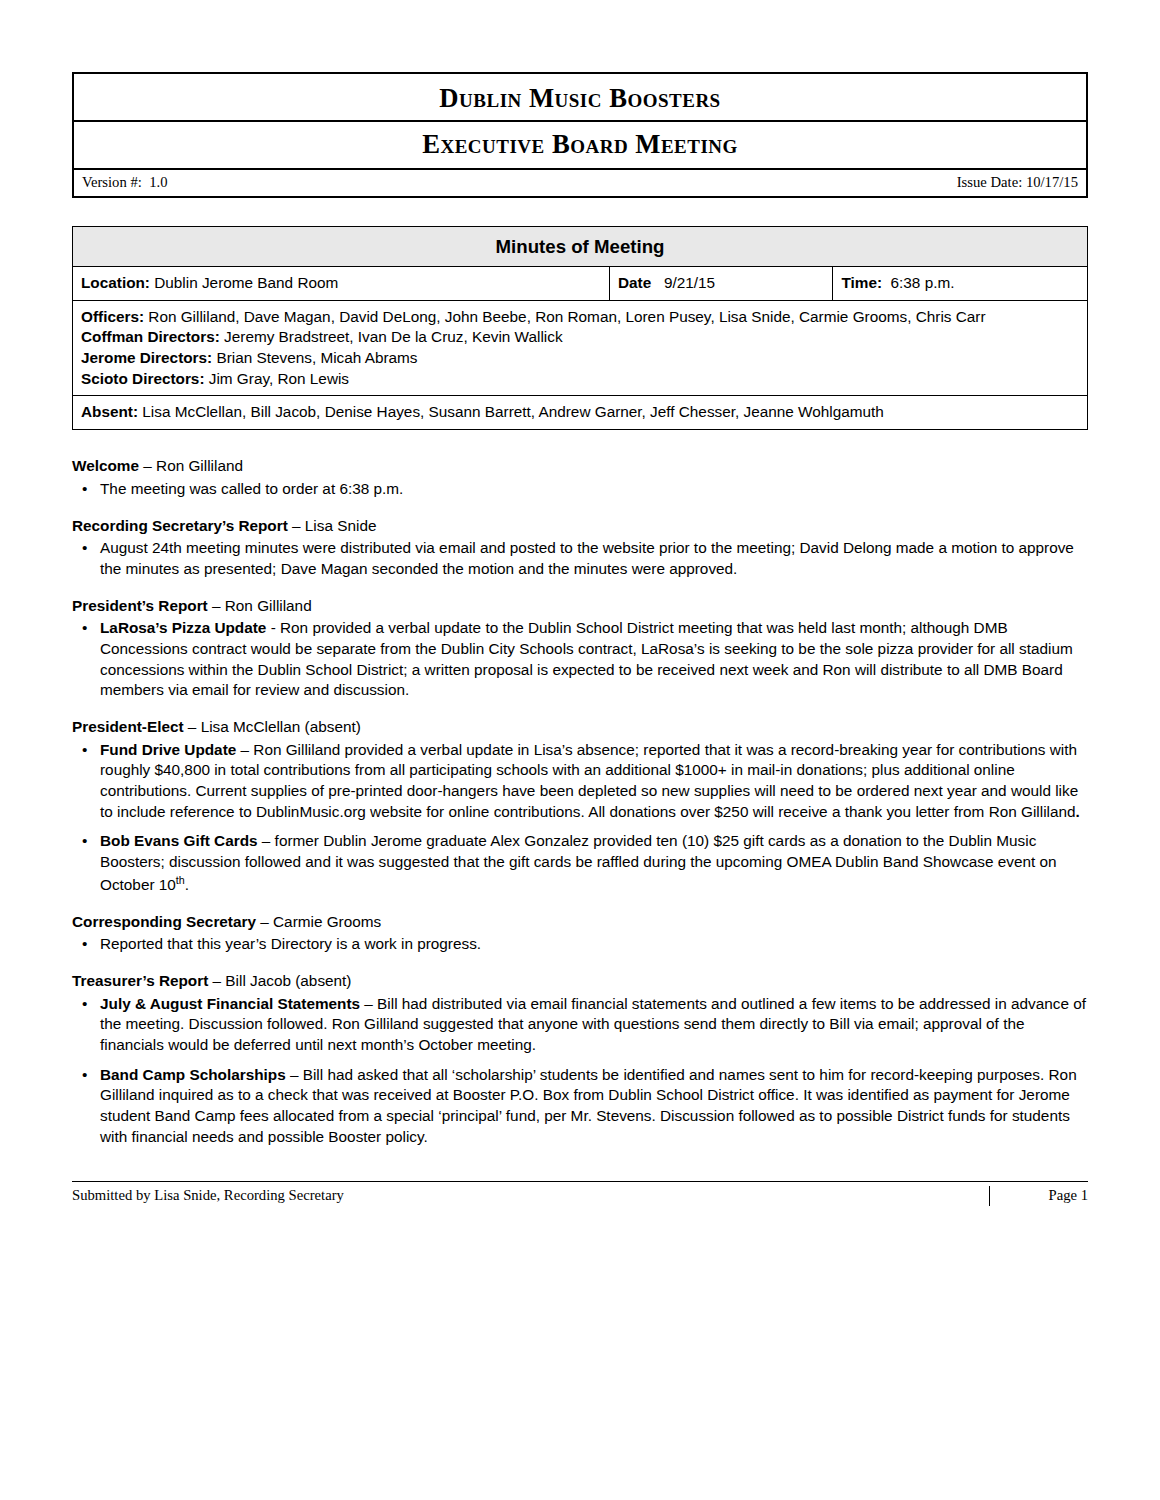Dublin Music Boosters
Executive Board Meeting
Version #: 1.0 Issue Date: 10/17/15
| Minutes of Meeting |
| --- |
| Location: Dublin Jerome Band Room | Date 9/21/15 | Time: 6:38 p.m. |
| Officers: Ron Gilliland, Dave Magan, David DeLong, John Beebe, Ron Roman, Loren Pusey, Lisa Snide, Carmie Grooms, Chris Carr Coffman Directors: Jeremy Bradstreet, Ivan De la Cruz, Kevin Wallick Jerome Directors: Brian Stevens, Micah Abrams Scioto Directors: Jim Gray, Ron Lewis |
| Absent: Lisa McClellan, Bill Jacob, Denise Hayes, Susann Barrett, Andrew Garner, Jeff Chesser, Jeanne Wohlgamuth |
Welcome – Ron Gilliland
The meeting was called to order at 6:38 p.m.
Recording Secretary’s Report – Lisa Snide
August 24th meeting minutes were distributed via email and posted to the website prior to the meeting; David Delong made a motion to approve the minutes as presented; Dave Magan seconded the motion and the minutes were approved.
President’s Report – Ron Gilliland
LaRosa’s Pizza Update - Ron provided a verbal update to the Dublin School District meeting that was held last month; although DMB Concessions contract would be separate from the Dublin City Schools contract, LaRosa’s is seeking to be the sole pizza provider for all stadium concessions within the Dublin School District; a written proposal is expected to be received next week and Ron will distribute to all DMB Board members via email for review and discussion.
President-Elect – Lisa McClellan (absent)
Fund Drive Update – Ron Gilliland provided a verbal update in Lisa’s absence; reported that it was a record-breaking year for contributions with roughly $40,800 in total contributions from all participating schools with an additional $1000+ in mail-in donations; plus additional online contributions. Current supplies of pre-printed door-hangers have been depleted so new supplies will need to be ordered next year and would like to include reference to DublinMusic.org website for online contributions. All donations over $250 will receive a thank you letter from Ron Gilliland.
Bob Evans Gift Cards – former Dublin Jerome graduate Alex Gonzalez provided ten (10) $25 gift cards as a donation to the Dublin Music Boosters; discussion followed and it was suggested that the gift cards be raffled during the upcoming OMEA Dublin Band Showcase event on October 10th.
Corresponding Secretary – Carmie Grooms
Reported that this year’s Directory is a work in progress.
Treasurer’s Report – Bill Jacob (absent)
July & August Financial Statements – Bill had distributed via email financial statements and outlined a few items to be addressed in advance of the meeting. Discussion followed. Ron Gilliland suggested that anyone with questions send them directly to Bill via email; approval of the financials would be deferred until next month’s October meeting.
Band Camp Scholarships – Bill had asked that all ‘scholarship’ students be identified and names sent to him for record-keeping purposes. Ron Gilliland inquired as to a check that was received at Booster P.O. Box from Dublin School District office. It was identified as payment for Jerome student Band Camp fees allocated from a special ‘principal’ fund, per Mr. Stevens. Discussion followed as to possible District funds for students with financial needs and possible Booster policy.
Submitted by Lisa Snide, Recording Secretary
Page 1